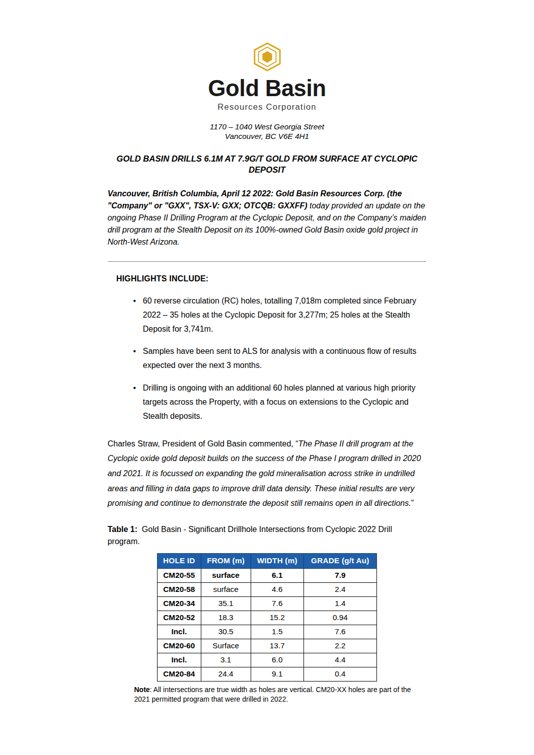Gold Basin
Resources Corporation
1170 – 1040 West Georgia Street
Vancouver, BC V6E 4H1
GOLD BASIN DRILLS 6.1M AT 7.9G/T GOLD FROM SURFACE AT CYCLOPIC DEPOSIT
Vancouver, British Columbia, April 12 2022: Gold Basin Resources Corp. (the "Company" or "GXX", TSX-V: GXX; OTCQB: GXXFF) today provided an update on the ongoing Phase II Drilling Program at the Cyclopic Deposit, and on the Company’s maiden drill program at the Stealth Deposit on its 100%-owned Gold Basin oxide gold project in North-West Arizona.
HIGHLIGHTS INCLUDE:
60 reverse circulation (RC) holes, totalling 7,018m completed since February 2022 – 35 holes at the Cyclopic Deposit for 3,277m; 25 holes at the Stealth Deposit for 3,741m.
Samples have been sent to ALS for analysis with a continuous flow of results expected over the next 3 months.
Drilling is ongoing with an additional 60 holes planned at various high priority targets across the Property, with a focus on extensions to the Cyclopic and Stealth deposits.
Charles Straw, President of Gold Basin commented, “The Phase II drill program at the Cyclopic oxide gold deposit builds on the success of the Phase I program drilled in 2020 and 2021. It is focussed on expanding the gold mineralisation across strike in undrilled areas and filling in data gaps to improve drill data density. These initial results are very promising and continue to demonstrate the deposit still remains open in all directions.”
Table 1: Gold Basin - Significant Drillhole Intersections from Cyclopic 2022 Drill program.
| HOLE ID | FROM (m) | WIDTH (m) | GRADE (g/t Au) |
| --- | --- | --- | --- |
| CM20-55 | surface | 6.1 | 7.9 |
| CM20-58 | surface | 4.6 | 2.4 |
| CM20-34 | 35.1 | 7.6 | 1.4 |
| CM20-52 | 18.3 | 15.2 | 0.94 |
| Incl. | 30.5 | 1.5 | 7.6 |
| CM20-60 | Surface | 13.7 | 2.2 |
| Incl. | 3.1 | 6.0 | 4.4 |
| CM20-84 | 24.4 | 9.1 | 0.4 |
Note: All intersections are true width as holes are vertical. CM20-XX holes are part of the 2021 permitted program that were drilled in 2022.